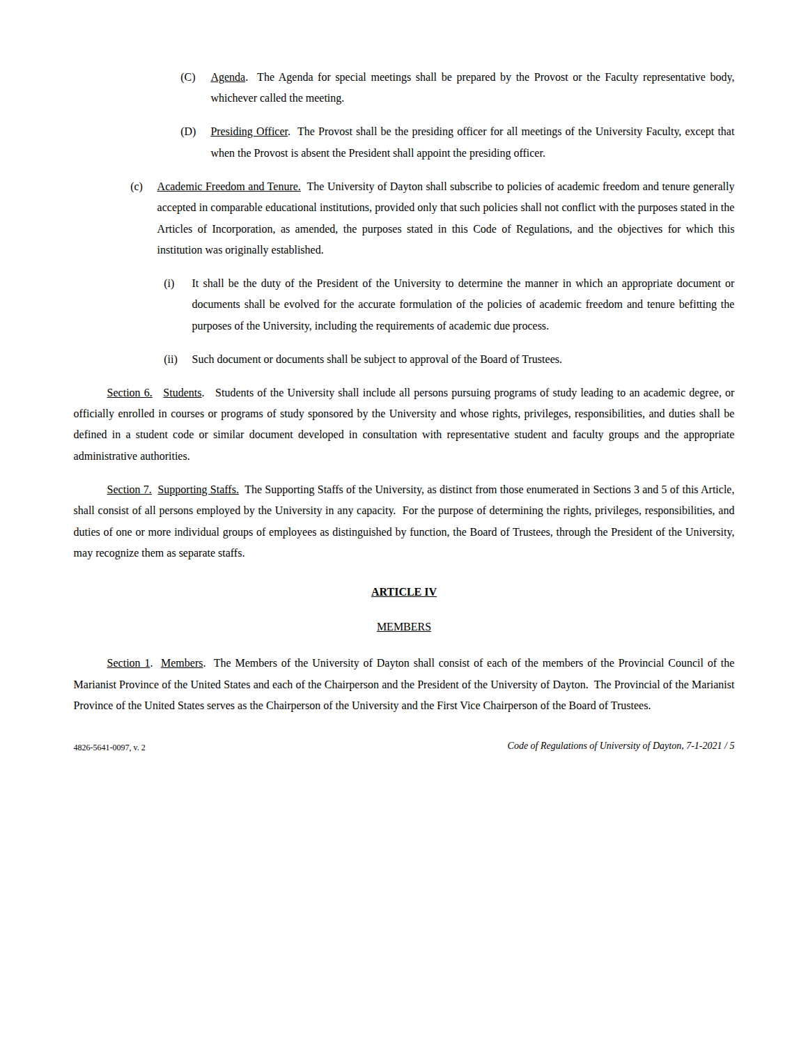(C)
Agenda. The Agenda for special meetings shall be prepared by the Provost or the Faculty representative body, whichever called the meeting.
(D)
Presiding Officer. The Provost shall be the presiding officer for all meetings of the University Faculty, except that when the Provost is absent the President shall appoint the presiding officer.
(c)
Academic Freedom and Tenure. The University of Dayton shall subscribe to policies of academic freedom and tenure generally accepted in comparable educational institutions, provided only that such policies shall not conflict with the purposes stated in the Articles of Incorporation, as amended, the purposes stated in this Code of Regulations, and the objectives for which this institution was originally established.
(i)
It shall be the duty of the President of the University to determine the manner in which an appropriate document or documents shall be evolved for the accurate formulation of the policies of academic freedom and tenure befitting the purposes of the University, including the requirements of academic due process.
(ii)
Such document or documents shall be subject to approval of the Board of Trustees.
Section 6. Students. Students of the University shall include all persons pursuing programs of study leading to an academic degree, or officially enrolled in courses or programs of study sponsored by the University and whose rights, privileges, responsibilities, and duties shall be defined in a student code or similar document developed in consultation with representative student and faculty groups and the appropriate administrative authorities.
Section 7. Supporting Staffs. The Supporting Staffs of the University, as distinct from those enumerated in Sections 3 and 5 of this Article, shall consist of all persons employed by the University in any capacity. For the purpose of determining the rights, privileges, responsibilities, and duties of one or more individual groups of employees as distinguished by function, the Board of Trustees, through the President of the University, may recognize them as separate staffs.
ARTICLE IV
MEMBERS
Section 1. Members. The Members of the University of Dayton shall consist of each of the members of the Provincial Council of the Marianist Province of the United States and each of the Chairperson and the President of the University of Dayton. The Provincial of the Marianist Province of the United States serves as the Chairperson of the University and the First Vice Chairperson of the Board of Trustees.
4826-5641-0097, v. 2
Code of Regulations of University of Dayton, 7-1-2021 / 5